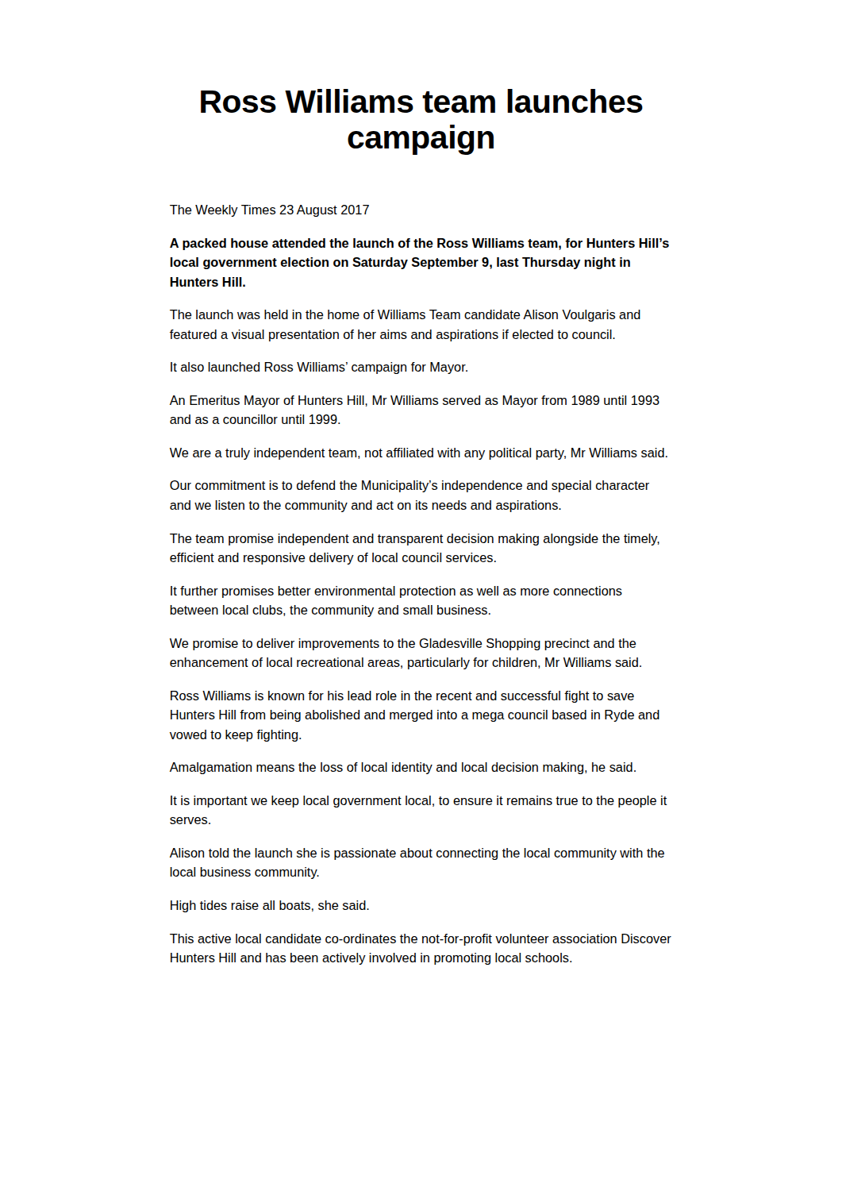Ross Williams team launches campaign
The Weekly Times 23 August 2017
A packed house attended the launch of the Ross Williams team, for Hunters Hill’s local government election on Saturday September 9, last Thursday night in Hunters Hill.
The launch was held in the home of Williams Team candidate Alison Voulgaris and featured a visual presentation of her aims and aspirations if elected to council.
It also launched Ross Williams’ campaign for Mayor.
An Emeritus Mayor of Hunters Hill, Mr Williams served as Mayor from 1989 until 1993 and as a councillor until 1999.
We are a truly independent team, not affiliated with any political party, Mr Williams said.
Our commitment is to defend the Municipality’s independence and special character and we listen to the community and act on its needs and aspirations.
The team promise independent and transparent decision making alongside the timely, efficient and responsive delivery of local council services.
It further promises better environmental protection as well as more connections between local clubs, the community and small business.
We promise to deliver improvements to the Gladesville Shopping precinct and the enhancement of local recreational areas, particularly for children, Mr Williams said.
Ross Williams is known for his lead role in the recent and successful fight to save Hunters Hill from being abolished and merged into a mega council based in Ryde and vowed to keep fighting.
Amalgamation means the loss of local identity and local decision making, he said.
It is important we keep local government local, to ensure it remains true to the people it serves.
Alison told the launch she is passionate about connecting the local community with the local business community.
High tides raise all boats, she said.
This active local candidate co-ordinates the not-for-profit volunteer association Discover Hunters Hill and has been actively involved in promoting local schools.